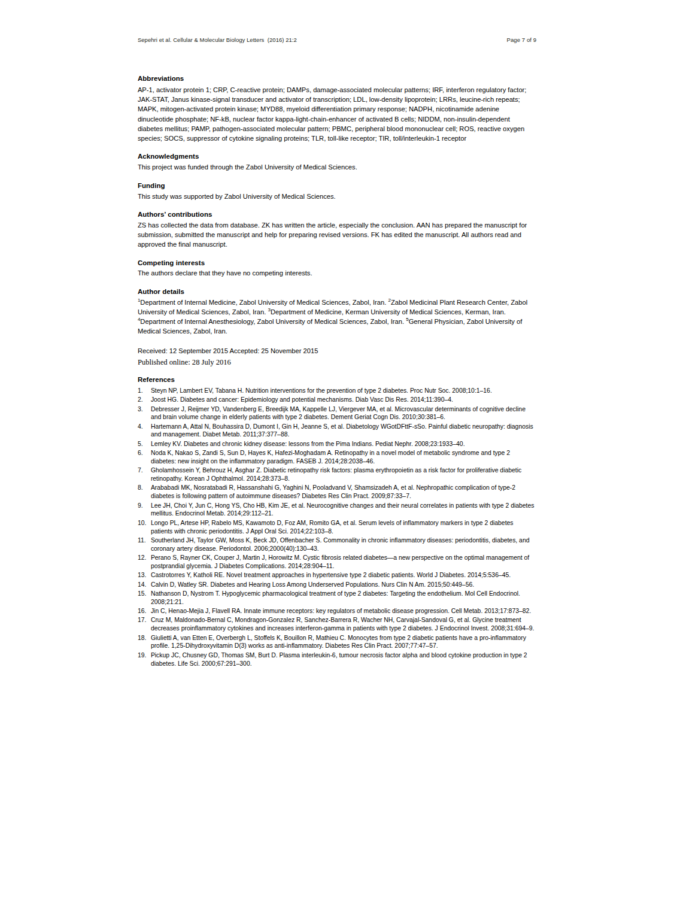Sepehri et al. Cellular & Molecular Biology Letters (2016) 21:2
Page 7 of 9
Abbreviations
AP-1, activator protein 1; CRP, C-reactive protein; DAMPs, damage-associated molecular patterns; IRF, interferon regulatory factor; JAK-STAT, Janus kinase-signal transducer and activator of transcription; LDL, low-density lipoprotein; LRRs, leucine-rich repeats; MAPK, mitogen-activated protein kinase; MYD88, myeloid differentiation primary response; NADPH, nicotinamide adenine dinucleotide phosphate; NF-kB, nuclear factor kappa-light-chain-enhancer of activated B cells; NIDDM, non-insulin-dependent diabetes mellitus; PAMP, pathogen-associated molecular pattern; PBMC, peripheral blood mononuclear cell; ROS, reactive oxygen species; SOCS, suppressor of cytokine signaling proteins; TLR, toll-like receptor; TIR, toll/interleukin-1 receptor
Acknowledgments
This project was funded through the Zabol University of Medical Sciences.
Funding
This study was supported by Zabol University of Medical Sciences.
Authors’ contributions
ZS has collected the data from database. ZK has written the article, especially the conclusion. AAN has prepared the manuscript for submission, submitted the manuscript and help for preparing revised versions. FK has edited the manuscript. All authors read and approved the final manuscript.
Competing interests
The authors declare that they have no competing interests.
Author details
1Department of Internal Medicine, Zabol University of Medical Sciences, Zabol, Iran. 2Zabol Medicinal Plant Research Center, Zabol University of Medical Sciences, Zabol, Iran. 3Department of Medicine, Kerman University of Medical Sciences, Kerman, Iran. 4Department of Internal Anesthesiology, Zabol University of Medical Sciences, Zabol, Iran. 5General Physician, Zabol University of Medical Sciences, Zabol, Iran.
Received: 12 September 2015 Accepted: 25 November 2015
Published online: 28 July 2016
References
Steyn NP, Lambert EV, Tabana H. Nutrition interventions for the prevention of type 2 diabetes. Proc Nutr Soc. 2008;10:1–16.
Joost HG. Diabetes and cancer: Epidemiology and potential mechanisms. Diab Vasc Dis Res. 2014;11:390–4.
Debresser J, Reijmer YD, Vandenberg E, Breedijk MA, Kappelle LJ, Viergever MA, et al. Microvascular determinants of cognitive decline and brain volume change in elderly patients with type 2 diabetes. Dement Geriat Cogn Dis. 2010;30:381–6.
Hartemann A, Attal N, Bouhassira D, Dumont I, Gin H, Jeanne S, et al. Diabetology WGotDFttF-sSo. Painful diabetic neuropathy: diagnosis and management. Diabet Metab. 2011;37:377–88.
Lemley KV. Diabetes and chronic kidney disease: lessons from the Pima Indians. Pediat Nephr. 2008;23:1933–40.
Noda K, Nakao S, Zandi S, Sun D, Hayes K, Hafezi-Moghadam A. Retinopathy in a novel model of metabolic syndrome and type 2 diabetes: new insight on the inflammatory paradigm. FASEB J. 2014;28:2038–46.
Gholamhossein Y, Behrouz H, Asghar Z. Diabetic retinopathy risk factors: plasma erythropoietin as a risk factor for proliferative diabetic retinopathy. Korean J Ophthalmol. 2014;28:373–8.
Arababadi MK, Nosratabadi R, Hassanshahi G, Yaghini N, Pooladvand V, Shamsizadeh A, et al. Nephropathic complication of type-2 diabetes is following pattern of autoimmune diseases? Diabetes Res Clin Pract. 2009;87:33–7.
Lee JH, Choi Y, Jun C, Hong YS, Cho HB, Kim JE, et al. Neurocognitive changes and their neural correlates in patients with type 2 diabetes mellitus. Endocrinol Metab. 2014;29:112–21.
Longo PL, Artese HP, Rabelo MS, Kawamoto D, Foz AM, Romito GA, et al. Serum levels of inflammatory markers in type 2 diabetes patients with chronic periodontitis. J Appl Oral Sci. 2014;22:103–8.
Southerland JH, Taylor GW, Moss K, Beck JD, Offenbacher S. Commonality in chronic inflammatory diseases: periodontitis, diabetes, and coronary artery disease. Periodontol. 2006;2000(40):130–43.
Perano S, Rayner CK, Couper J, Martin J, Horowitz M. Cystic fibrosis related diabetes—a new perspective on the optimal management of postprandial glycemia. J Diabetes Complications. 2014;28:904–11.
Castrotorres Y, Katholi RE. Novel treatment approaches in hypertensive type 2 diabetic patients. World J Diabetes. 2014;5:536–45.
Calvin D, Watley SR. Diabetes and Hearing Loss Among Underserved Populations. Nurs Clin N Am. 2015;50:449–56.
Nathanson D, Nystrom T. Hypoglycemic pharmacological treatment of type 2 diabetes: Targeting the endothelium. Mol Cell Endocrinol. 2008;21:21.
Jin C, Henao-Mejia J, Flavell RA. Innate immune receptors: key regulators of metabolic disease progression. Cell Metab. 2013;17:873–82.
Cruz M, Maldonado-Bernal C, Mondragon-Gonzalez R, Sanchez-Barrera R, Wacher NH, Carvajal-Sandoval G, et al. Glycine treatment decreases proinflammatory cytokines and increases interferon-gamma in patients with type 2 diabetes. J Endocrinol Invest. 2008;31:694–9.
Giulietti A, van Etten E, Overbergh L, Stoffels K, Bouillon R, Mathieu C. Monocytes from type 2 diabetic patients have a pro-inflammatory profile. 1,25-Dihydroxyvitamin D(3) works as anti-inflammatory. Diabetes Res Clin Pract. 2007;77:47–57.
Pickup JC, Chusney GD, Thomas SM, Burt D. Plasma interleukin-6, tumour necrosis factor alpha and blood cytokine production in type 2 diabetes. Life Sci. 2000;67:291–300.